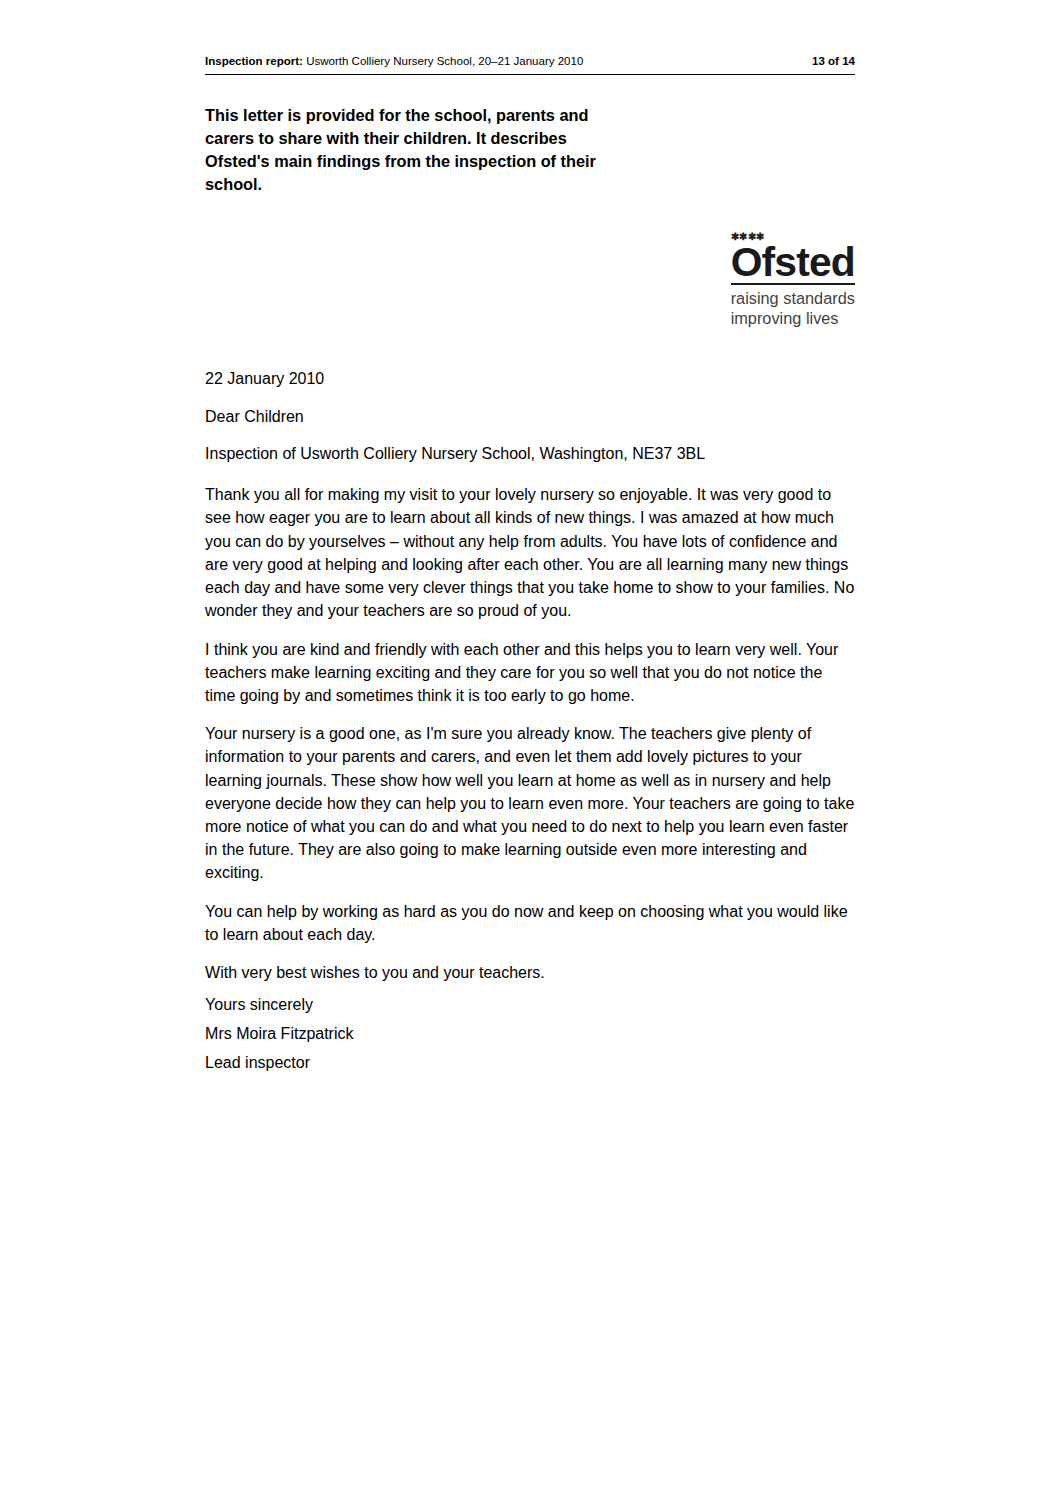Inspection report: Usworth Colliery Nursery School, 20–21 January 2010
13 of 14
This letter is provided for the school, parents and carers to share with their children. It describes Ofsted's main findings from the inspection of their school.
✱✱✱✱
Ofsted
raising standards
improving lives
22 January 2010
Dear Children
Inspection of Usworth Colliery Nursery School, Washington, NE37 3BL
Thank you all for making my visit to your lovely nursery so enjoyable. It was very good to see how eager you are to learn about all kinds of new things. I was amazed at how much you can do by yourselves – without any help from adults. You have lots of confidence and are very good at helping and looking after each other. You are all learning many new things each day and have some very clever things that you take home to show to your families. No wonder they and your teachers are so proud of you.
I think you are kind and friendly with each other and this helps you to learn very well. Your teachers make learning exciting and they care for you so well that you do not notice the time going by and sometimes think it is too early to go home.
Your nursery is a good one, as I'm sure you already know. The teachers give plenty of information to your parents and carers, and even let them add lovely pictures to your learning journals. These show how well you learn at home as well as in nursery and help everyone decide how they can help you to learn even more. Your teachers are going to take more notice of what you can do and what you need to do next to help you learn even faster in the future. They are also going to make learning outside even more interesting and exciting.
You can help by working as hard as you do now and keep on choosing what you would like to learn about each day.
With very best wishes to you and your teachers.
Yours sincerely
Mrs Moira Fitzpatrick
Lead inspector